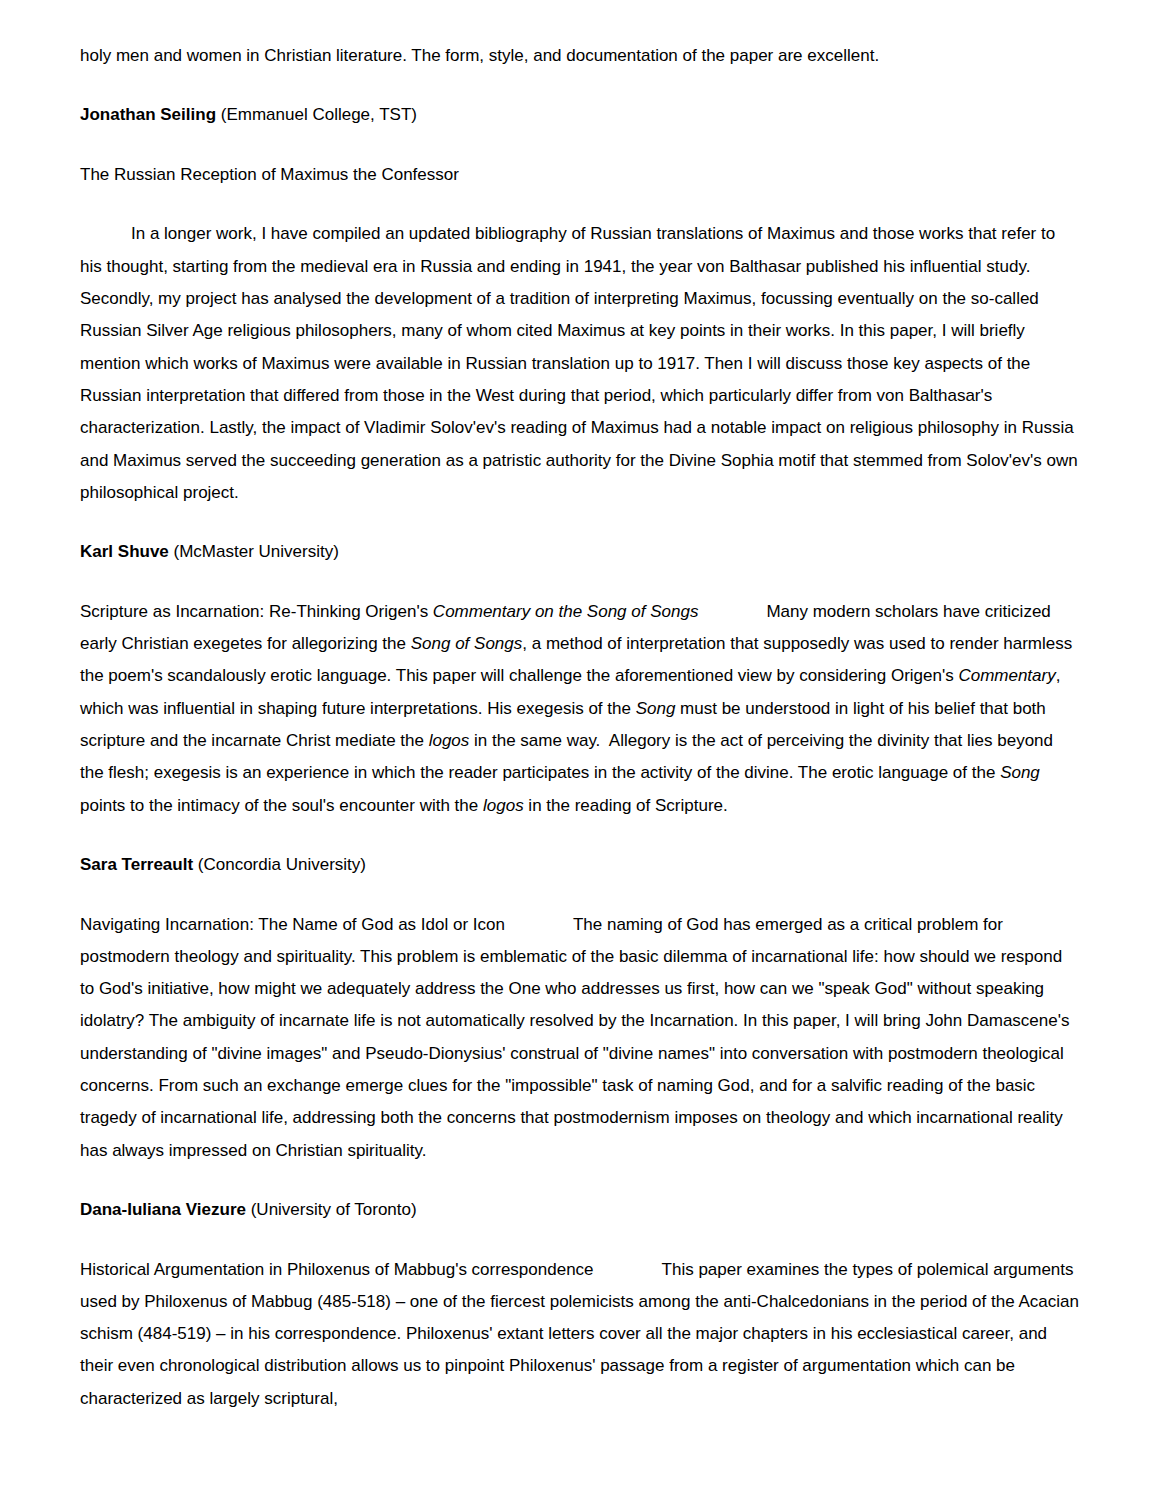holy men and women in Christian literature. The form, style, and documentation of the paper are excellent.
Jonathan Seiling (Emmanuel College, TST)
The Russian Reception of Maximus the Confessor
In a longer work, I have compiled an updated bibliography of Russian translations of Maximus and those works that refer to his thought, starting from the medieval era in Russia and ending in 1941, the year von Balthasar published his influential study. Secondly, my project has analysed the development of a tradition of interpreting Maximus, focussing eventually on the so-called Russian Silver Age religious philosophers, many of whom cited Maximus at key points in their works. In this paper, I will briefly mention which works of Maximus were available in Russian translation up to 1917. Then I will discuss those key aspects of the Russian interpretation that differed from those in the West during that period, which particularly differ from von Balthasar's characterization. Lastly, the impact of Vladimir Solov'ev's reading of Maximus had a notable impact on religious philosophy in Russia and Maximus served the succeeding generation as a patristic authority for the Divine Sophia motif that stemmed from Solov'ev's own philosophical project.
Karl Shuve (McMaster University)
Scripture as Incarnation: Re-Thinking Origen's Commentary on the Song of Songs Many modern scholars have criticized early Christian exegetes for allegorizing the Song of Songs, a method of interpretation that supposedly was used to render harmless the poem's scandalously erotic language. This paper will challenge the aforementioned view by considering Origen's Commentary, which was influential in shaping future interpretations. His exegesis of the Song must be understood in light of his belief that both scripture and the incarnate Christ mediate the logos in the same way. Allegory is the act of perceiving the divinity that lies beyond the flesh; exegesis is an experience in which the reader participates in the activity of the divine. The erotic language of the Song points to the intimacy of the soul's encounter with the logos in the reading of Scripture.
Sara Terreault (Concordia University)
Navigating Incarnation: The Name of God as Idol or Icon The naming of God has emerged as a critical problem for postmodern theology and spirituality. This problem is emblematic of the basic dilemma of incarnational life: how should we respond to God's initiative, how might we adequately address the One who addresses us first, how can we "speak God" without speaking idolatry? The ambiguity of incarnate life is not automatically resolved by the Incarnation. In this paper, I will bring John Damascene's understanding of "divine images" and Pseudo-Dionysius' construal of "divine names" into conversation with postmodern theological concerns. From such an exchange emerge clues for the "impossible" task of naming God, and for a salvific reading of the basic tragedy of incarnational life, addressing both the concerns that postmodernism imposes on theology and which incarnational reality has always impressed on Christian spirituality.
Dana-Iuliana Viezure (University of Toronto)
Historical Argumentation in Philoxenus of Mabbug's correspondence This paper examines the types of polemical arguments used by Philoxenus of Mabbug (485-518) – one of the fiercest polemicists among the anti-Chalcedonians in the period of the Acacian schism (484-519) – in his correspondence. Philoxenus' extant letters cover all the major chapters in his ecclesiastical career, and their even chronological distribution allows us to pinpoint Philoxenus' passage from a register of argumentation which can be characterized as largely scriptural,